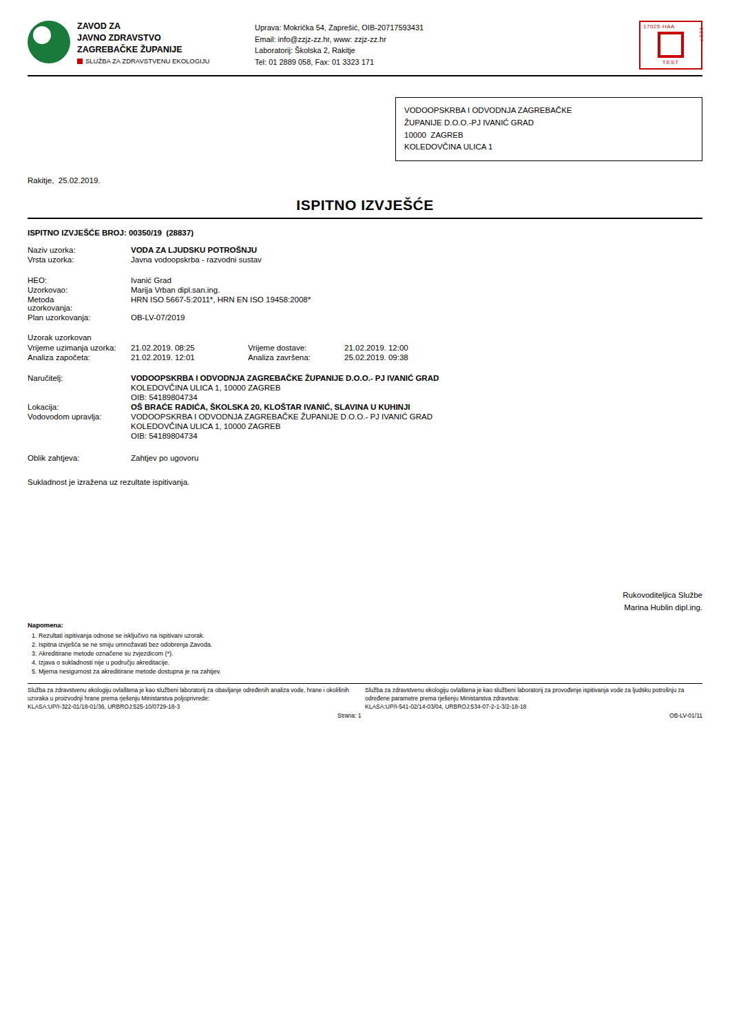ZAVOD ZA
JAVNO ZDRAVSTVO
ZAGREBAČKE ŽUPANIJE
SLUŽBA ZA ZDRAVSTVENU EKOLOGIJU
Uprava: Mokrička 54, Zaprešić, OIB-20717593431
Email: info@zzjz-zz.hr, www: zzjz-zz.hr
Laboratorij: Školska 2, Rakitje
Tel: 01 2889 058, Fax: 01 3323 171
17025·HAA
TEST
1227
VODOOPSKRBA I ODVODNJA ZAGREBAČKE
ŽUPANIJE D.O.O.-PJ IVANIĆ GRAD
10000 ZAGREB
KOLEDOVČINA ULICA 1
Rakitje, 25.02.2019.
ISPITNO IZVJEŠĆE
ISPITNO IZVJEŠĆE BROJ: 00350/19 (28837)
| Naziv uzorka: | VODA ZA LJUDSKU POTROŠNJU |
| Vrsta uzorka: | Javna vodoopskrba - razvodni sustav |
| HEO: | Ivanić Grad |
| Uzorkovao: | Marija Vrban dipl.san.ing. |
| Metoda uzorkovanja: | HRN ISO 5667-5:2011*, HRN EN ISO 19458:2008* |
| Plan uzorkovanja: | OB-LV-07/2019 |
Uzorak uzorkovan
| Vrijeme uzimanja uzorka: | 21.02.2019. 08:25 | Vrijeme dostave: | 21.02.2019. 12:00 |
| Analiza započeta: | 21.02.2019. 12:01 | Analiza završena: | 25.02.2019. 09:38 |
| Naručitelj: | VODOOPSKRBA I ODVODNJA ZAGREBAČKE ŽUPANIJE D.O.O.- PJ IVANIĆ GRAD |
| | KOLEDOVČINA ULICA 1, 10000 ZAGREB |
| | OIB: 54189804734 |
| Lokacija: | OŠ BRAĆE RADIĆA, ŠKOLSKA 20, KLOŠTAR IVANIĆ, SLAVINA U KUHINJI |
| Vodovodom upravlja: | VODOOPSKRBA I ODVODNJA ZAGREBAČKE ŽUPANIJE D.O.O.- PJ IVANIĆ GRAD |
| | KOLEDOVČINA ULICA 1, 10000 ZAGREB |
| | OIB: 54189804734 |
| Oblik zahtjeva: | Zahtjev po ugovoru |
Sukladnost je izražena uz rezultate ispitivanja.
Rukovoditeljica Službe
Marina Hublin dipl.ing.
Napomena:
Rezultati ispitivanja odnose se isključivo na ispitivani uzorak.
Ispitna izvješća se ne smiju umnožavati bez odobrenja Zavoda.
Akreditirane metode označene su zvjezdicom (*).
Izjava o sukladnosti nije u području akreditacije.
Mjerna nesigurnost za akreditirane metode dostupna je na zahtjev.
Služba za zdravstvenu ekologiju ovlaštena je kao službeni laboratorij za obavljanje određenih analiza vode, hrane i okolišnih uzoraka u proizvodnji hrane prema rješenju Ministarstva poljoprivrede:
KLASA:UP/I-322-01/18-01/36, URBROJ:525-10/0729-18-3
Služba za zdravstvenu ekologiju ovlaštena je kao službeni laboratorij za provođenje ispitivanja vode za ljudsku potrošnju za određene parametre prema rješenju Ministarstva zdravstva:
KLASA:UP/I-541-02/14-03/04, URBROJ:534-07-2-1-3/2-18-18
Strana: 1
OB-LV-01/11